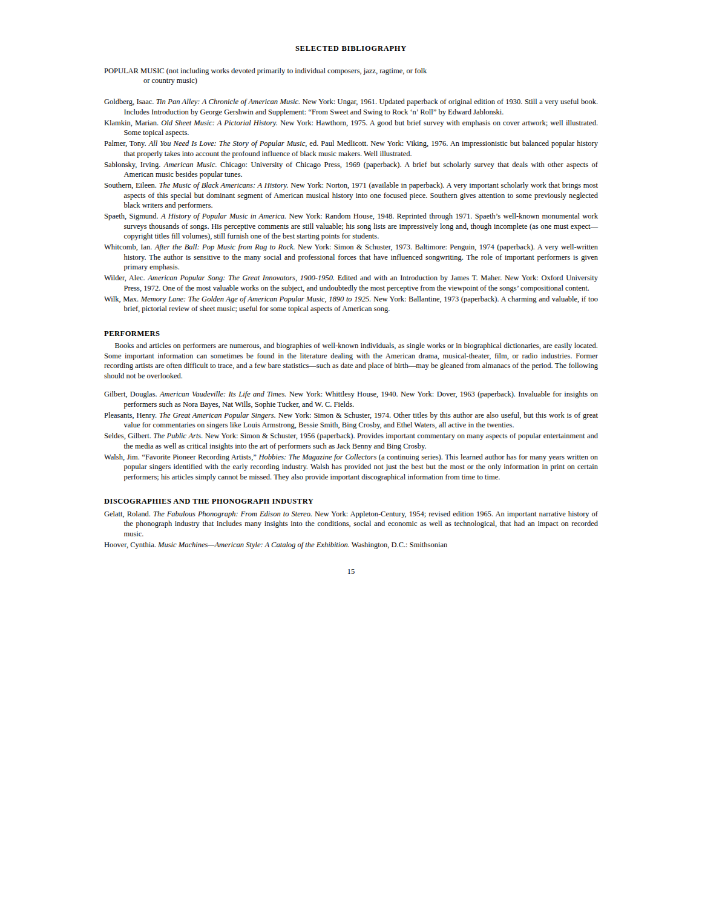Selected Bibliography
POPULAR MUSIC (not including works devoted primarily to individual composers, jazz, ragtime, or folkor country music)
Goldberg, Isaac. Tin Pan Alley: A Chronicle of American Music. New York: Ungar, 1961. Updated paperback of original edition of 1930. Still a very useful book. Includes Introduction by George Gershwin and Supplement: “From Sweet and Swing to Rock ‘n’ Roll” by Edward Jablonski.
Klamkin, Marian. Old Sheet Music: A Pictorial History. New York: Hawthorn, 1975. A good but brief survey with emphasis on cover artwork; well illustrated. Some topical aspects.
Palmer, Tony. All You Need Is Love: The Story of Popular Music, ed. Paul Medlicott. New York: Viking, 1976. An impressionistic but balanced popular history that properly takes into account the profound influence of black music makers. Well illustrated.
Sablonsky, Irving. American Music. Chicago: University of Chicago Press, 1969 (paperback). A brief but scholarly survey that deals with other aspects of American music besides popular tunes.
Southern, Eileen. The Music of Black Americans: A History. New York: Norton, 1971 (available in paperback). A very important scholarly work that brings most aspects of this special but dominant segment of American musical history into one focused piece. Southern gives attention to some previously neglected black writers and performers.
Spaeth, Sigmund. A History of Popular Music in America. New York: Random House, 1948. Reprinted through 1971. Spaeth’s well-known monumental work surveys thousands of songs. His perceptive comments are still valuable; his song lists are impressively long and, though incomplete (as one must expect—copyright titles fill volumes), still furnish one of the best starting points for students.
Whitcomb, Ian. After the Ball: Pop Music from Rag to Rock. New York: Simon & Schuster, 1973. Baltimore: Penguin, 1974 (paperback). A very well-written history. The author is sensitive to the many social and professional forces that have influenced songwriting. The role of important performers is given primary emphasis.
Wilder, Alec. American Popular Song: The Great Innovators, 1900-1950. Edited and with an Introduction by James T. Maher. New York: Oxford University Press, 1972. One of the most valuable works on the subject, and undoubtedly the most perceptive from the viewpoint of the songs’ compositional content.
Wilk, Max. Memory Lane: The Golden Age of American Popular Music, 1890 to 1925. New York: Ballantine, 1973 (paperback). A charming and valuable, if too brief, pictorial review of sheet music; useful for some topical aspects of American song.
Performers
Books and articles on performers are numerous, and biographies of well-known individuals, as single works or in biographical dictionaries, are easily located. Some important information can sometimes be found in the literature dealing with the American drama, musical-theater, film, or radio industries. Former recording artists are often difficult to trace, and a few bare statistics—such as date and place of birth—may be gleaned from almanacs of the period. The following should not be overlooked.
Gilbert, Douglas. American Vaudeville: Its Life and Times. New York: Whittlesy House, 1940. New York: Dover, 1963 (paperback). Invaluable for insights on performers such as Nora Bayes, Nat Wills, Sophie Tucker, and W. C. Fields.
Pleasants, Henry. The Great American Popular Singers. New York: Simon & Schuster, 1974. Other titles by this author are also useful, but this work is of great value for commentaries on singers like Louis Armstrong, Bessie Smith, Bing Crosby, and Ethel Waters, all active in the twenties.
Seldes, Gilbert. The Public Arts. New York: Simon & Schuster, 1956 (paperback). Provides important commentary on many aspects of popular entertainment and the media as well as critical insights into the art of performers such as Jack Benny and Bing Crosby.
Walsh, Jim. “Favorite Pioneer Recording Artists,” Hobbies: The Magazine for Collectors (a continuing series). This learned author has for many years written on popular singers identified with the early recording industry. Walsh has provided not just the best but the most or the only information in print on certain performers; his articles simply cannot be missed. They also provide important discographical information from time to time.
Discographies and the Phonograph Industry
Gelatt, Roland. The Fabulous Phonograph: From Edison to Stereo. New York: Appleton-Century, 1954; revised edition 1965. An important narrative history of the phonograph industry that includes many insights into the conditions, social and economic as well as technological, that had an impact on recorded music.
Hoover, Cynthia. Music Machines—American Style: A Catalog of the Exhibition. Washington, D.C.: Smithsonian
15